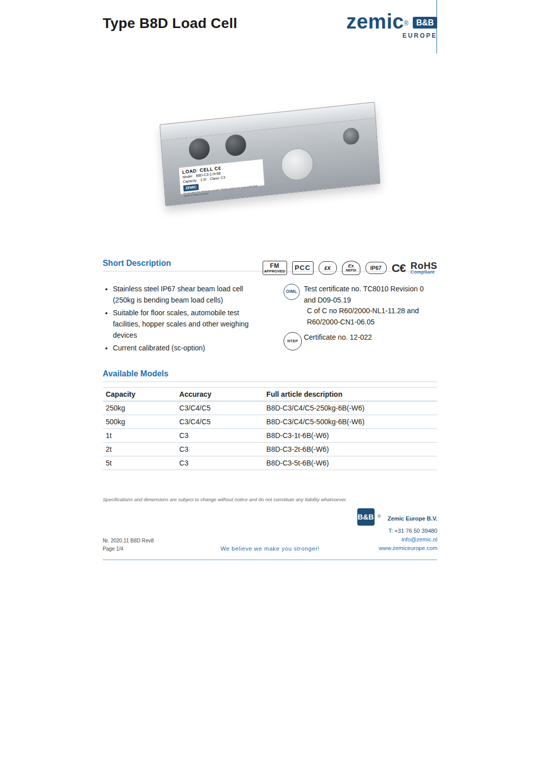Type B8D Load Cell
zemic®B&B EUROPE
LOAD CELL C€
Model B8D-C3-2.0t-6B
Capacity 2.0t Class: C3
ZEMIC
Do not open this device by yourself. Please contact your local authorized dealer in need of service.
Short Description
FM APPROVED PCC εx Ex NEPSI IP67 C€ RoHS Compliant
Stainless steel IP67 shear beam load cell
(250kg is bending beam load cells)
Suitable for floor scales, automobile test facilities, hopper scales and other weighing devices
Current calibrated (sc-option)
OIML
Test certificate no. TC8010 Revision 0 and D09-05.19
C of C no R60/2000-NL1-11.28 and R60/2000-CN1-06.05
NTEP
Certificate no. 12-022
Available Models
| Capacity | Accuracy | Full article description |
| --- | --- | --- |
| 250kg | C3/C4/C5 | B8D-C3/C4/C5-250kg-6B(-W6) |
| 500kg | C3/C4/C5 | B8D-C3/C4/C5-500kg-6B(-W6) |
| 1t | C3 | B8D-C3-1t-6B(-W6) |
| 2t | C3 | B8D-C3-2t-6B(-W6) |
| 5t | C3 | B8D-C3-5t-6B(-W6) |
Specifications and dimensions are subject to change without notice and do not constitute any liability whatsoever.
Nr. 2020.11 B8D Rev8
Page 1/4
We believe we make you stronger!
B&B® Zemic Europe B.V.
T: +31 76 50 39480
info@zemic.nl
www.zemiceurope.com